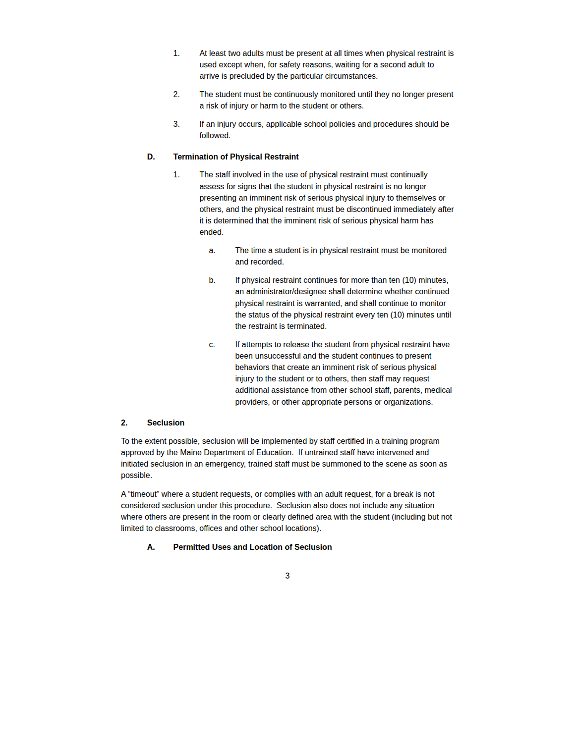1.
At least two adults must be present at all times when physical restraint is used except when, for safety reasons, waiting for a second adult to arrive is precluded by the particular circumstances.
2.
The student must be continuously monitored until they no longer present a risk of injury or harm to the student or others.
3.
If an injury occurs, applicable school policies and procedures should be followed.
D.
Termination of Physical Restraint
1.
The staff involved in the use of physical restraint must continually assess for signs that the student in physical restraint is no longer presenting an imminent risk of serious physical injury to themselves or others, and the physical restraint must be discontinued immediately after it is determined that the imminent risk of serious physical harm has ended.
a.
The time a student is in physical restraint must be monitored and recorded.
b.
If physical restraint continues for more than ten (10) minutes, an administrator/designee shall determine whether continued physical restraint is warranted, and shall continue to monitor the status of the physical restraint every ten (10) minutes until the restraint is terminated.
c.
If attempts to release the student from physical restraint have been unsuccessful and the student continues to present behaviors that create an imminent risk of serious physical injury to the student or to others, then staff may request additional assistance from other school staff, parents, medical providers, or other appropriate persons or organizations.
2.
Seclusion
To the extent possible, seclusion will be implemented by staff certified in a training program approved by the Maine Department of Education. If untrained staff have intervened and initiated seclusion in an emergency, trained staff must be summoned to the scene as soon as possible.
A “timeout” where a student requests, or complies with an adult request, for a break is not considered seclusion under this procedure. Seclusion also does not include any situation where others are present in the room or clearly defined area with the student (including but not limited to classrooms, offices and other school locations).
A.
Permitted Uses and Location of Seclusion
3